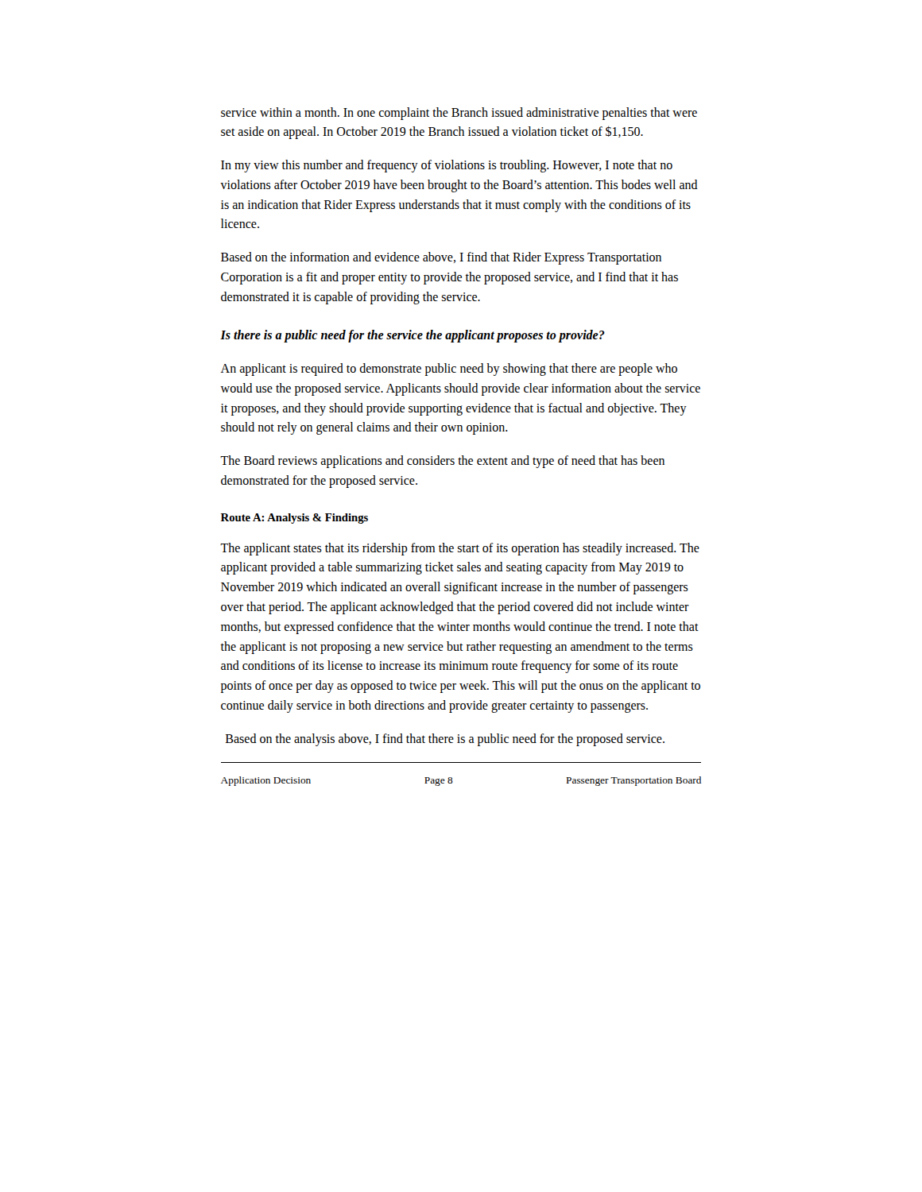service within a month. In one complaint the Branch issued administrative penalties that were set aside on appeal. In October 2019 the Branch issued a violation ticket of $1,150.
In my view this number and frequency of violations is troubling. However, I note that no violations after October 2019 have been brought to the Board’s attention. This bodes well and is an indication that Rider Express understands that it must comply with the conditions of its licence.
Based on the information and evidence above, I find that Rider Express Transportation Corporation is a fit and proper entity to provide the proposed service, and I find that it has demonstrated it is capable of providing the service.
Is there is a public need for the service the applicant proposes to provide?
An applicant is required to demonstrate public need by showing that there are people who would use the proposed service. Applicants should provide clear information about the service it proposes, and they should provide supporting evidence that is factual and objective. They should not rely on general claims and their own opinion.
The Board reviews applications and considers the extent and type of need that has been demonstrated for the proposed service.
Route A: Analysis & Findings
The applicant states that its ridership from the start of its operation has steadily increased. The applicant provided a table summarizing ticket sales and seating capacity from May 2019 to November 2019 which indicated an overall significant increase in the number of passengers over that period. The applicant acknowledged that the period covered did not include winter months, but expressed confidence that the winter months would continue the trend. I note that the applicant is not proposing a new service but rather requesting an amendment to the terms and conditions of its license to increase its minimum route frequency for some of its route points of once per day as opposed to twice per week. This will put the onus on the applicant to continue daily service in both directions and provide greater certainty to passengers.
Based on the analysis above, I find that there is a public need for the proposed service.
Application Decision Page 8 Passenger Transportation Board